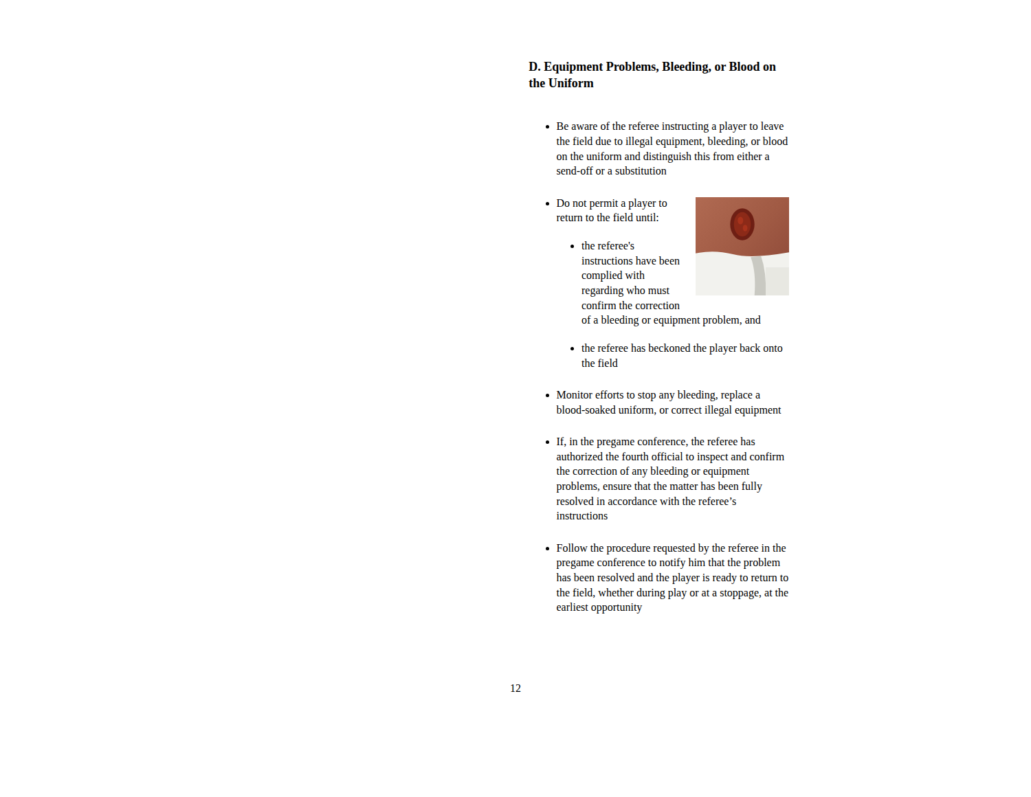D. Equipment Problems, Bleeding, or Blood on the Uniform
Be aware of the referee instructing a player to leave the field due to illegal equipment, bleeding, or blood on the uniform and distinguish this from either a send-off or a substitution
Do not permit a player to return to the field until:
the referee's instructions have been complied with regarding who must confirm the correction of a bleeding or equipment problem, and
the referee has beckoned the player back onto the field
Monitor efforts to stop any bleeding, replace a blood-soaked uniform, or correct illegal equipment
If, in the pregame conference, the referee has authorized the fourth official to inspect and confirm the correction of any bleeding or equipment problems, ensure that the matter has been fully resolved in accordance with the referee’s instructions
Follow the procedure requested by the referee in the pregame conference to notify him that the problem has been resolved and the player is ready to return to the field, whether during play or at a stoppage, at the earliest opportunity
12